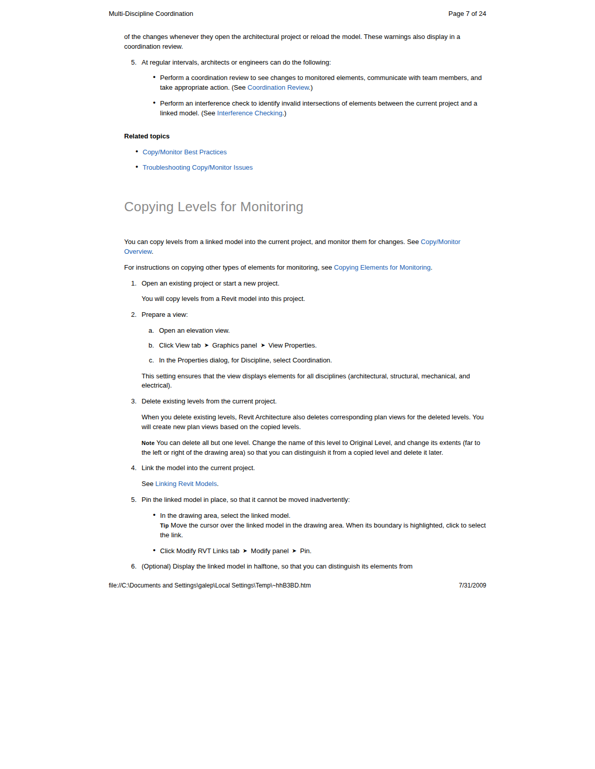Multi-Discipline Coordination
Page 7 of 24
of the changes whenever they open the architectural project or reload the model. These warnings also display in a coordination review.
At regular intervals, architects or engineers can do the following:
Perform a coordination review to see changes to monitored elements, communicate with team members, and take appropriate action. (See Coordination Review.)
Perform an interference check to identify invalid intersections of elements between the current project and a linked model. (See Interference Checking.)
Related topics
Copy/Monitor Best Practices
Troubleshooting Copy/Monitor Issues
Copying Levels for Monitoring
You can copy levels from a linked model into the current project, and monitor them for changes. See Copy/Monitor Overview.
For instructions on copying other types of elements for monitoring, see Copying Elements for Monitoring.
Open an existing project or start a new project.
You will copy levels from a Revit model into this project.
Prepare a view:
Open an elevation view.
Click View tab ➤ Graphics panel ➤ View Properties.
In the Properties dialog, for Discipline, select Coordination.
This setting ensures that the view displays elements for all disciplines (architectural, structural, mechanical, and electrical).
Delete existing levels from the current project.
When you delete existing levels, Revit Architecture also deletes corresponding plan views for the deleted levels. You will create new plan views based on the copied levels.
Note You can delete all but one level. Change the name of this level to Original Level, and change its extents (far to the left or right of the drawing area) so that you can distinguish it from a copied level and delete it later.
Link the model into the current project.
See Linking Revit Models.
Pin the linked model in place, so that it cannot be moved inadvertently:
In the drawing area, select the linked model.
Tip Move the cursor over the linked model in the drawing area. When its boundary is highlighted, click to select the link.
Click Modify RVT Links tab ➤ Modify panel ➤ Pin.
(Optional) Display the linked model in halftone, so that you can distinguish its elements from
file://C:\Documents and Settings\galep\Local Settings\Temp\~hhB3BD.htm
7/31/2009